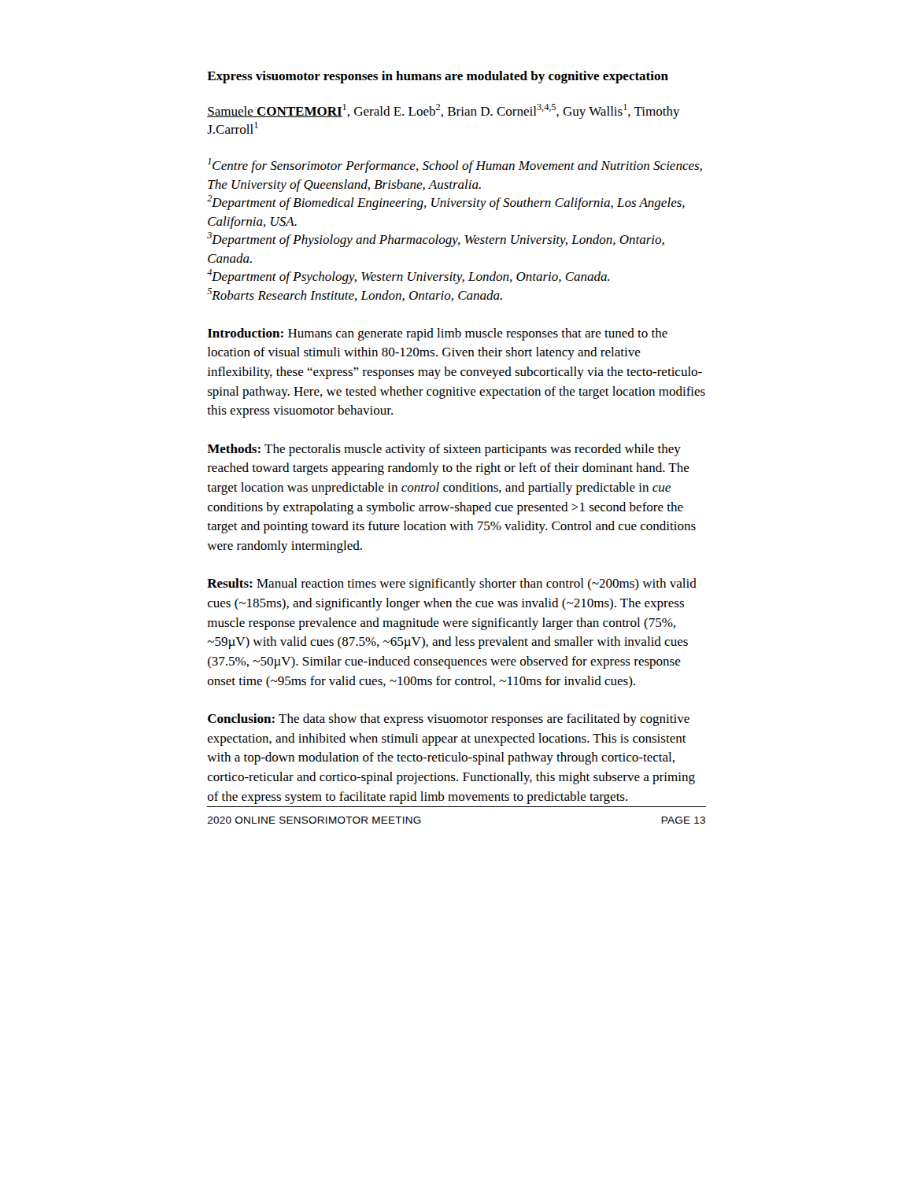Express visuomotor responses in humans are modulated by cognitive expectation
Samuele CONTEMORI1, Gerald E. Loeb2, Brian D. Corneil3,4,5, Guy Wallis1, Timothy J.Carroll1
1Centre for Sensorimotor Performance, School of Human Movement and Nutrition Sciences, The University of Queensland, Brisbane, Australia.
2Department of Biomedical Engineering, University of Southern California, Los Angeles, California, USA.
3Department of Physiology and Pharmacology, Western University, London, Ontario, Canada.
4Department of Psychology, Western University, London, Ontario, Canada.
5Robarts Research Institute, London, Ontario, Canada.
Introduction: Humans can generate rapid limb muscle responses that are tuned to the location of visual stimuli within 80-120ms. Given their short latency and relative inflexibility, these “express” responses may be conveyed subcortically via the tecto-reticulo-spinal pathway. Here, we tested whether cognitive expectation of the target location modifies this express visuomotor behaviour.
Methods: The pectoralis muscle activity of sixteen participants was recorded while they reached toward targets appearing randomly to the right or left of their dominant hand. The target location was unpredictable in control conditions, and partially predictable in cue conditions by extrapolating a symbolic arrow-shaped cue presented >1 second before the target and pointing toward its future location with 75% validity. Control and cue conditions were randomly intermingled.
Results: Manual reaction times were significantly shorter than control (~200ms) with valid cues (~185ms), and significantly longer when the cue was invalid (~210ms). The express muscle response prevalence and magnitude were significantly larger than control (75%, ~59µV) with valid cues (87.5%, ~65µV), and less prevalent and smaller with invalid cues (37.5%, ~50µV). Similar cue-induced consequences were observed for express response onset time (~95ms for valid cues, ~100ms for control, ~110ms for invalid cues).
Conclusion: The data show that express visuomotor responses are facilitated by cognitive expectation, and inhibited when stimuli appear at unexpected locations. This is consistent with a top-down modulation of the tecto-reticulo-spinal pathway through cortico-tectal, cortico-reticular and cortico-spinal projections. Functionally, this might subserve a priming of the express system to facilitate rapid limb movements to predictable targets.
2020 ONLINE SENSORIMOTOR MEETING PAGE 13